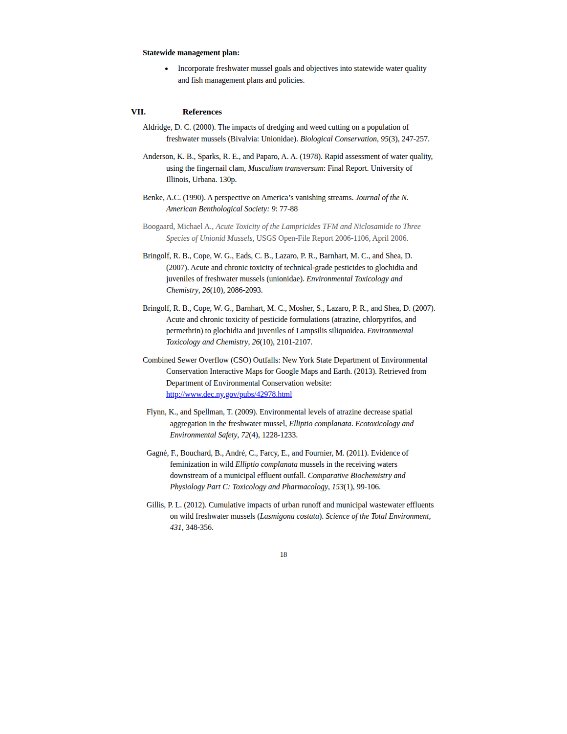Statewide management plan:
Incorporate freshwater mussel goals and objectives into statewide water quality and fish management plans and policies.
VII. References
Aldridge, D. C. (2000). The impacts of dredging and weed cutting on a population of freshwater mussels (Bivalvia: Unionidae). Biological Conservation, 95(3), 247-257.
Anderson, K. B., Sparks, R. E., and Paparo, A. A. (1978). Rapid assessment of water quality, using the fingernail clam, Musculium transversum: Final Report. University of Illinois, Urbana. 130p.
Benke, A.C. (1990). A perspective on America’s vanishing streams. Journal of the N. American Benthological Society: 9: 77-88
Boogaard, Michael A., Acute Toxicity of the Lampricides TFM and Niclosamide to Three Species of Unionid Mussels, USGS Open-File Report 2006-1106, April 2006.
Bringolf, R. B., Cope, W. G., Eads, C. B., Lazaro, P. R., Barnhart, M. C., and Shea, D. (2007). Acute and chronic toxicity of technical-grade pesticides to glochidia and juveniles of freshwater mussels (unionidae). Environmental Toxicology and Chemistry, 26(10), 2086-2093.
Bringolf, R. B., Cope, W. G., Barnhart, M. C., Mosher, S., Lazaro, P. R., and Shea, D. (2007). Acute and chronic toxicity of pesticide formulations (atrazine, chlorpyrifos, and permethrin) to glochidia and juveniles of Lampsilis siliquoidea. Environmental Toxicology and Chemistry, 26(10), 2101-2107.
Combined Sewer Overflow (CSO) Outfalls: New York State Department of Environmental Conservation Interactive Maps for Google Maps and Earth. (2013). Retrieved from Department of Environmental Conservation website: http://www.dec.ny.gov/pubs/42978.html
Flynn, K., and Spellman, T. (2009). Environmental levels of atrazine decrease spatial aggregation in the freshwater mussel, Elliptio complanata. Ecotoxicology and Environmental Safety, 72(4), 1228-1233.
Gagné, F., Bouchard, B., André, C., Farcy, E., and Fournier, M. (2011). Evidence of feminization in wild Elliptio complanata mussels in the receiving waters downstream of a municipal effluent outfall. Comparative Biochemistry and Physiology Part C: Toxicology and Pharmacology, 153(1), 99-106.
Gillis, P. L. (2012). Cumulative impacts of urban runoff and municipal wastewater effluents on wild freshwater mussels (Lasmigona costata). Science of the Total Environment, 431, 348-356.
18